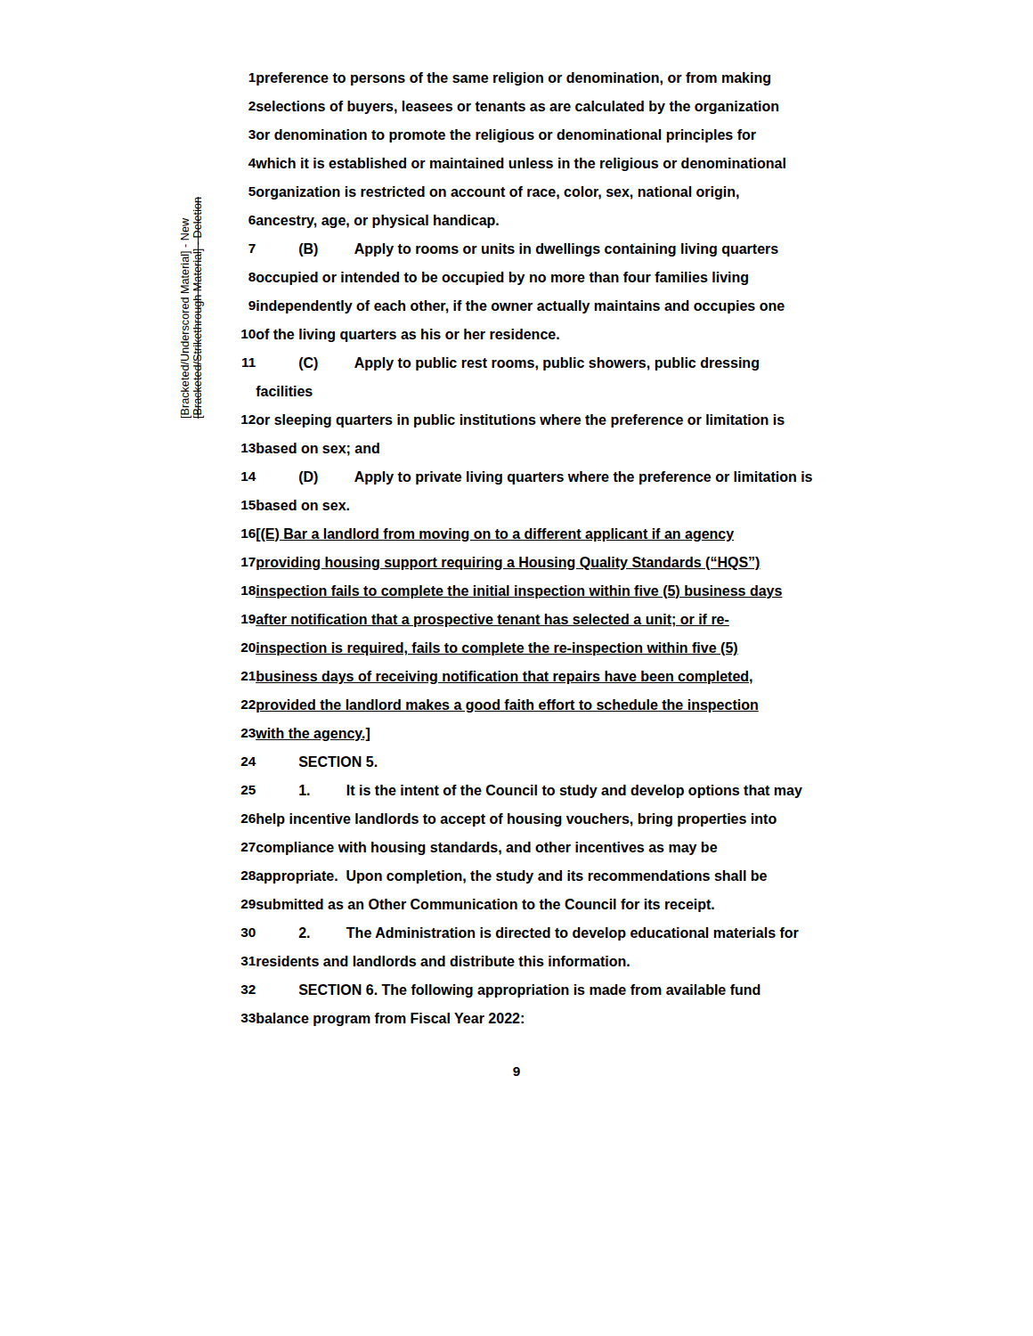[Bracketed/Underscored Material] - New [Bracketed/Strikethrough Material] - Deletion
| 1 | preference to persons of the same religion or denomination, or from making |
| 2 | selections of buyers, leasees or tenants as are calculated by the organization |
| 3 | or denomination to promote the religious or denominational principles for |
| 4 | which it is established or maintained unless in the religious or denominational |
| 5 | organization is restricted on account of race, color, sex, national origin, |
| 6 | ancestry, age, or physical handicap. |
| 7 | (B) Apply to rooms or units in dwellings containing living quarters |
| 8 | occupied or intended to be occupied by no more than four families living |
| 9 | independently of each other, if the owner actually maintains and occupies one |
| 10 | of the living quarters as his or her residence. |
| 11 | (C) Apply to public rest rooms, public showers, public dressing facilities |
| 12 | or sleeping quarters in public institutions where the preference or limitation is |
| 13 | based on sex; and |
| 14 | (D) Apply to private living quarters where the preference or limitation is |
| 15 | based on sex. |
| 16 | [(E) Bar a landlord from moving on to a different applicant if an agency |
| 17 | providing housing support requiring a Housing Quality Standards (“HQS”) |
| 18 | inspection fails to complete the initial inspection within five (5) business days |
| 19 | after notification that a prospective tenant has selected a unit; or if re- |
| 20 | inspection is required, fails to complete the re-inspection within five (5) |
| 21 | business days of receiving notification that repairs have been completed, |
| 22 | provided the landlord makes a good faith effort to schedule the inspection |
| 23 | with the agency.] |
| 24 | SECTION 5. |
| 25 | 1. It is the intent of the Council to study and develop options that may |
| 26 | help incentive landlords to accept of housing vouchers, bring properties into |
| 27 | compliance with housing standards, and other incentives as may be |
| 28 | appropriate. Upon completion, the study and its recommendations shall be |
| 29 | submitted as an Other Communication to the Council for its receipt. |
| 30 | 2. The Administration is directed to develop educational materials for |
| 31 | residents and landlords and distribute this information. |
| 32 | SECTION 6. The following appropriation is made from available fund |
| 33 | balance program from Fiscal Year 2022: |
9